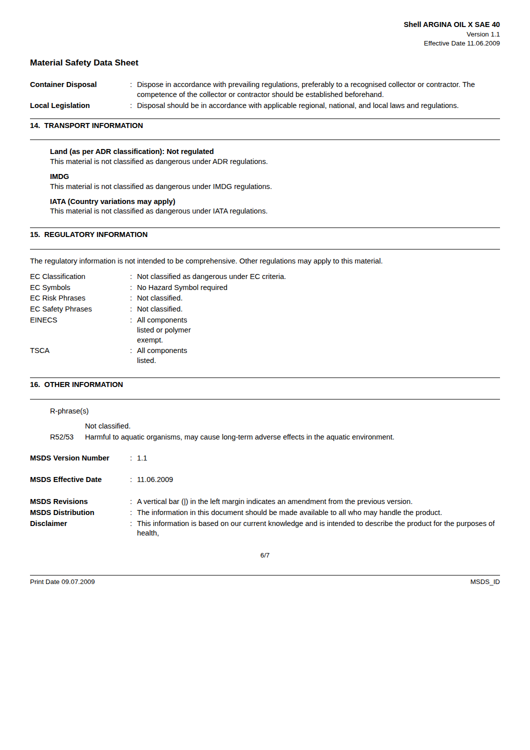Shell ARGINA OIL X SAE 40
Version 1.1
Effective Date 11.06.2009
Material Safety Data Sheet
| Container Disposal | : | Dispose in accordance with prevailing regulations, preferably to a recognised collector or contractor. The competence of the collector or contractor should be established beforehand. |
| Local Legislation | : | Disposal should be in accordance with applicable regional, national, and local laws and regulations. |
14. TRANSPORT INFORMATION
Land (as per ADR classification): Not regulated
This material is not classified as dangerous under ADR regulations.
IMDG
This material is not classified as dangerous under IMDG regulations.
IATA (Country variations may apply)
This material is not classified as dangerous under IATA regulations.
15. REGULATORY INFORMATION
The regulatory information is not intended to be comprehensive. Other regulations may apply to this material.
| EC Classification | : | Not classified as dangerous under EC criteria. |
| EC Symbols | : | No Hazard Symbol required |
| EC Risk Phrases | : | Not classified. |
| EC Safety Phrases | : | Not classified. |
| EINECS | : | All components listed or polymer exempt. |
| TSCA | : | All components listed. |
16. OTHER INFORMATION
R-phrase(s)
| | Not classified. |
| R52/53 | Harmful to aquatic organisms, may cause long-term adverse effects in the aquatic environment. |
| MSDS Version Number | : | 1.1 |
| MSDS Effective Date | : | 11.06.2009 |
| MSDS Revisions | : | A vertical bar (/) in the left margin indicates an amendment from the previous version. |
| MSDS Distribution | : | The information in this document should be made available to all who may handle the product. |
| Disclaimer | : | This information is based on our current knowledge and is intended to describe the product for the purposes of health, |
6/7
Print Date 09.07.2009 MSDS_ID